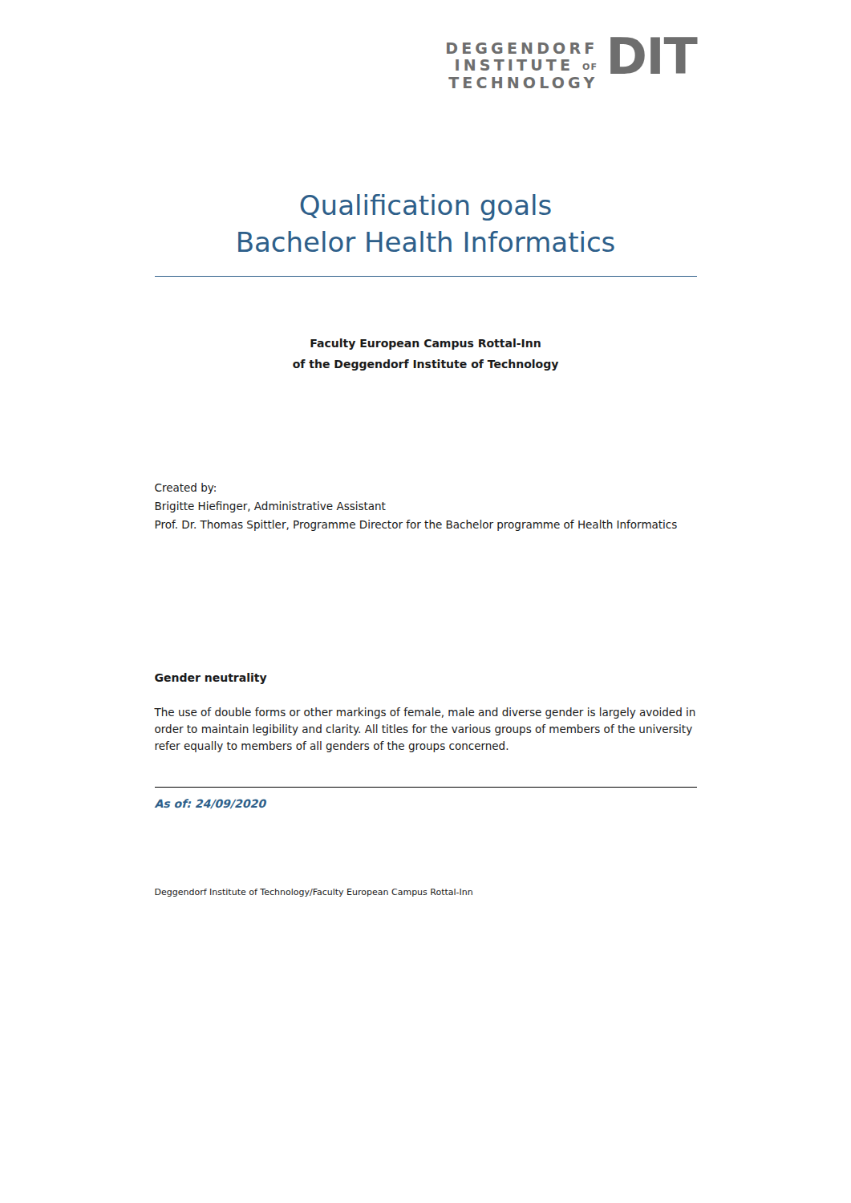DEGGENDORF
INSTITUTE OF
TECHNOLOGY
DIT
Qualification goals Bachelor Health Informatics
Faculty European Campus Rottal-Inn
of the Deggendorf Institute of Technology
Created by:
Brigitte Hiefinger, Administrative Assistant
Prof. Dr. Thomas Spittler, Programme Director for the Bachelor programme of Health Informatics
Gender neutrality
The use of double forms or other markings of female, male and diverse gender is largely avoided in order to maintain legibility and clarity. All titles for the various groups of members of the university refer equally to members of all genders of the groups concerned.
As of: 24/09/2020
Deggendorf Institute of Technology/Faculty European Campus Rottal-Inn